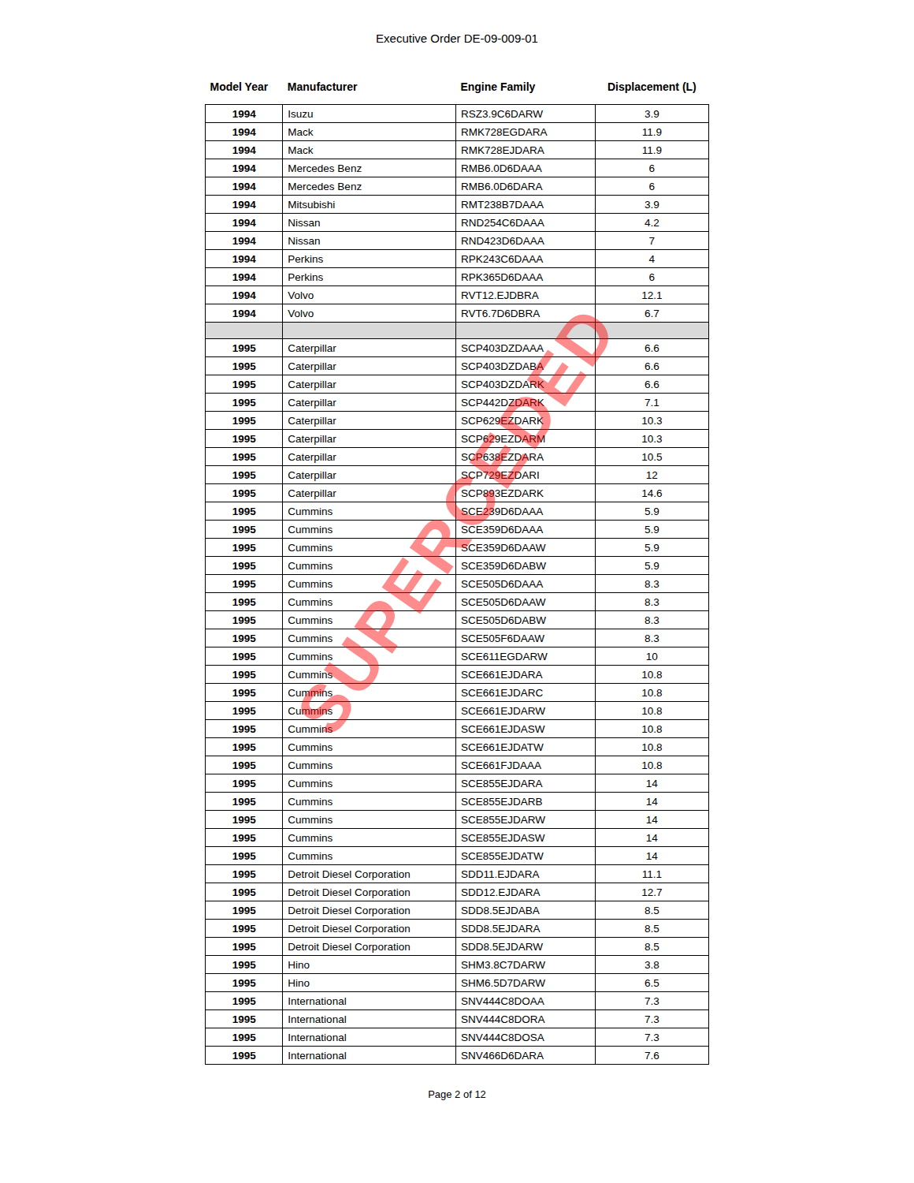Executive Order DE-09-009-01
SUPERCEDED
| Model Year | Manufacturer | Engine Family | Displacement (L) |
| --- | --- | --- | --- |
| 1994 | Isuzu | RSZ3.9C6DARW | 3.9 |
| 1994 | Mack | RMK728EGDARA | 11.9 |
| 1994 | Mack | RMK728EJDARA | 11.9 |
| 1994 | Mercedes Benz | RMB6.0D6DAAA | 6 |
| 1994 | Mercedes Benz | RMB6.0D6DARA | 6 |
| 1994 | Mitsubishi | RMT238B7DAAA | 3.9 |
| 1994 | Nissan | RND254C6DAAA | 4.2 |
| 1994 | Nissan | RND423D6DAAA | 7 |
| 1994 | Perkins | RPK243C6DAAA | 4 |
| 1994 | Perkins | RPK365D6DAAA | 6 |
| 1994 | Volvo | RVT12.EJDBRA | 12.1 |
| 1994 | Volvo | RVT6.7D6DBRA | 6.7 |
| 1995 | Caterpillar | SCP403DZDAAA | 6.6 |
| 1995 | Caterpillar | SCP403DZDABA | 6.6 |
| 1995 | Caterpillar | SCP403DZDARK | 6.6 |
| 1995 | Caterpillar | SCP442DZDARK | 7.1 |
| 1995 | Caterpillar | SCP629EZDARK | 10.3 |
| 1995 | Caterpillar | SCP629EZDARM | 10.3 |
| 1995 | Caterpillar | SCP638EZDARA | 10.5 |
| 1995 | Caterpillar | SCP729EZDARI | 12 |
| 1995 | Caterpillar | SCP893EZDARK | 14.6 |
| 1995 | Cummins | SCE239D6DAAA | 5.9 |
| 1995 | Cummins | SCE359D6DAAA | 5.9 |
| 1995 | Cummins | SCE359D6DAAW | 5.9 |
| 1995 | Cummins | SCE359D6DABW | 5.9 |
| 1995 | Cummins | SCE505D6DAAA | 8.3 |
| 1995 | Cummins | SCE505D6DAAW | 8.3 |
| 1995 | Cummins | SCE505D6DABW | 8.3 |
| 1995 | Cummins | SCE505F6DAAW | 8.3 |
| 1995 | Cummins | SCE611EGDARW | 10 |
| 1995 | Cummins | SCE661EJDARA | 10.8 |
| 1995 | Cummins | SCE661EJDARC | 10.8 |
| 1995 | Cummins | SCE661EJDARW | 10.8 |
| 1995 | Cummins | SCE661EJDASW | 10.8 |
| 1995 | Cummins | SCE661EJDATW | 10.8 |
| 1995 | Cummins | SCE661FJDAAA | 10.8 |
| 1995 | Cummins | SCE855EJDARA | 14 |
| 1995 | Cummins | SCE855EJDARB | 14 |
| 1995 | Cummins | SCE855EJDARW | 14 |
| 1995 | Cummins | SCE855EJDASW | 14 |
| 1995 | Cummins | SCE855EJDATW | 14 |
| 1995 | Detroit Diesel Corporation | SDD11.EJDARA | 11.1 |
| 1995 | Detroit Diesel Corporation | SDD12.EJDARA | 12.7 |
| 1995 | Detroit Diesel Corporation | SDD8.5EJDABA | 8.5 |
| 1995 | Detroit Diesel Corporation | SDD8.5EJDARA | 8.5 |
| 1995 | Detroit Diesel Corporation | SDD8.5EJDARW | 8.5 |
| 1995 | Hino | SHM3.8C7DARW | 3.8 |
| 1995 | Hino | SHM6.5D7DARW | 6.5 |
| 1995 | International | SNV444C8DOAA | 7.3 |
| 1995 | International | SNV444C8DORA | 7.3 |
| 1995 | International | SNV444C8DOSA | 7.3 |
| 1995 | International | SNV466D6DARA | 7.6 |
Page 2 of 12